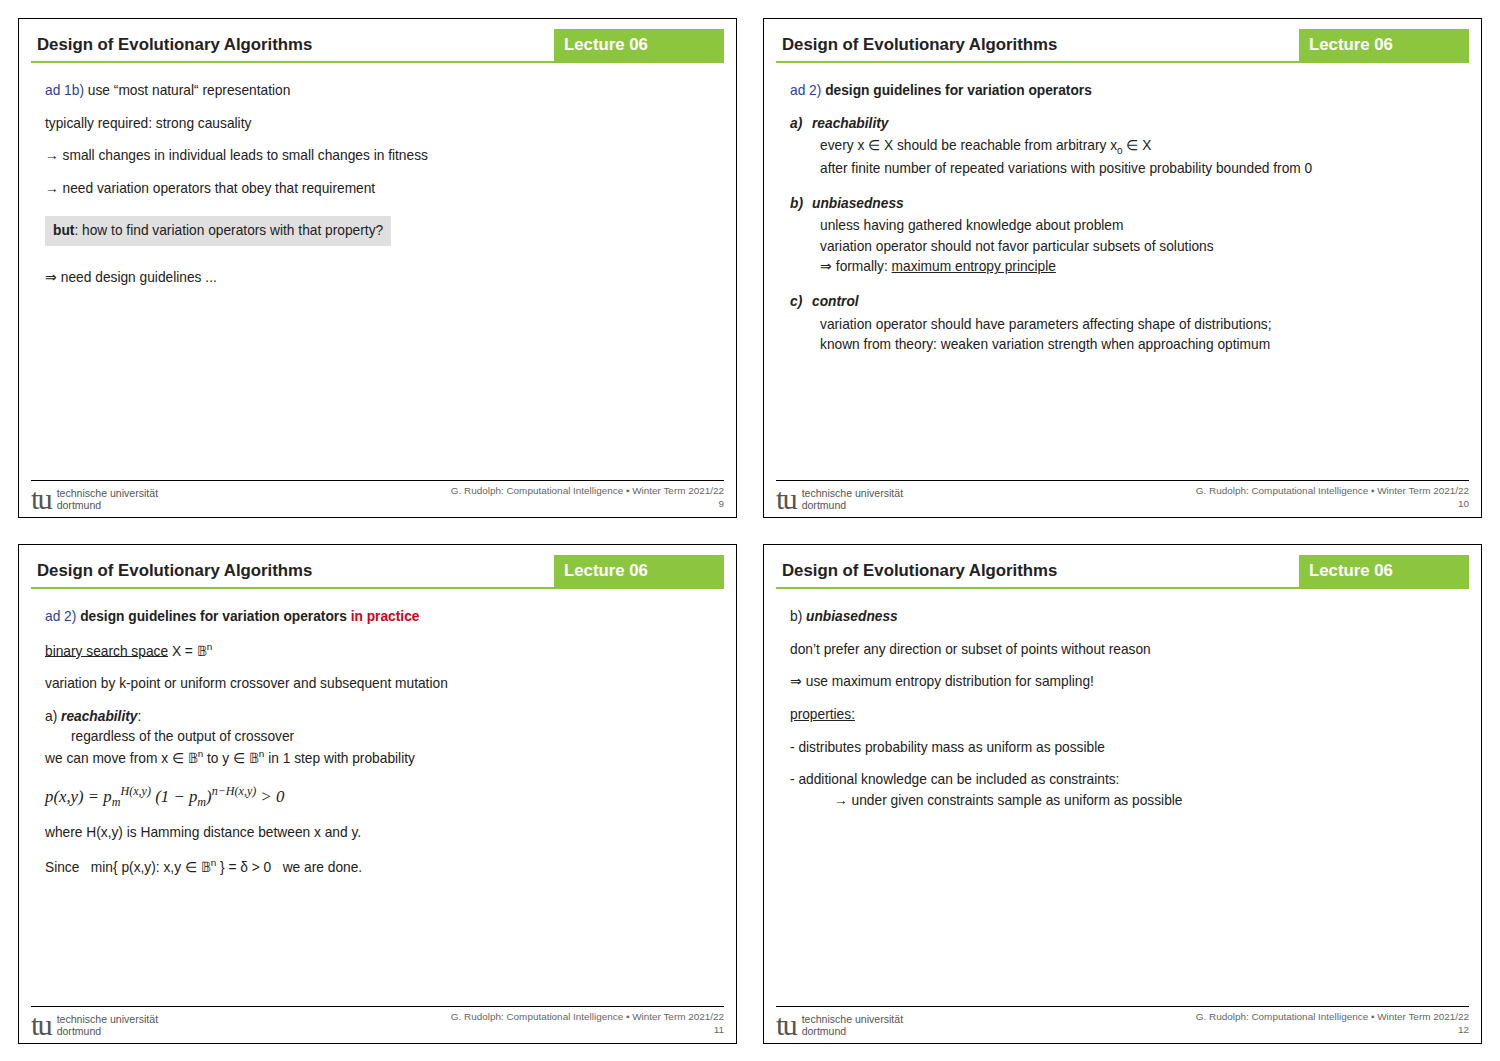Design of Evolutionary Algorithms
Lecture 06
ad 1b) use “most natural“ representation
typically required: strong causality
→ small changes in individual leads to small changes in fitness
→ need variation operators that obey that requirement
but: how to find variation operators with that property?
⇒ need design guidelines ...
tu technische universität
dortmund
G. Rudolph: Computational Intelligence ▪ Winter Term 2021/22 9
Design of Evolutionary Algorithms
Lecture 06
ad 2) design guidelines for variation operators
a) reachability every x ∈ X should be reachable from arbitrary x0 ∈ X
after finite number of repeated variations with positive probability bounded from 0
b) unbiasedness unless having gathered knowledge about problem
variation operator should not favor particular subsets of solutions
⇒ formally: maximum entropy principle
c) control variation operator should have parameters affecting shape of distributions;
known from theory: weaken variation strength when approaching optimum
tu technische universität
dortmund
G. Rudolph: Computational Intelligence ▪ Winter Term 2021/22 10
Design of Evolutionary Algorithms
Lecture 06
ad 2) design guidelines for variation operators in practice
binary search space X = 𝔹n
variation by k-point or uniform crossover and subsequent mutation
a) reachability:
regardless of the output of crossover
we can move from x ∈ 𝔹n to y ∈ 𝔹n in 1 step with probability
p(x,y) = pmH(x,y) (1 − pm)n−H(x,y) > 0
where H(x,y) is Hamming distance between x and y.
Since min{ p(x,y): x,y ∈ 𝔹n } = δ > 0 we are done.
tu technische universität
dortmund
G. Rudolph: Computational Intelligence ▪ Winter Term 2021/22 11
Design of Evolutionary Algorithms
Lecture 06
b) unbiasedness
don’t prefer any direction or subset of points without reason
⇒ use maximum entropy distribution for sampling!
properties:
- distributes probability mass as uniform as possible
- additional knowledge can be included as constraints:
→ under given constraints sample as uniform as possible
tu technische universität
dortmund
G. Rudolph: Computational Intelligence ▪ Winter Term 2021/22 12